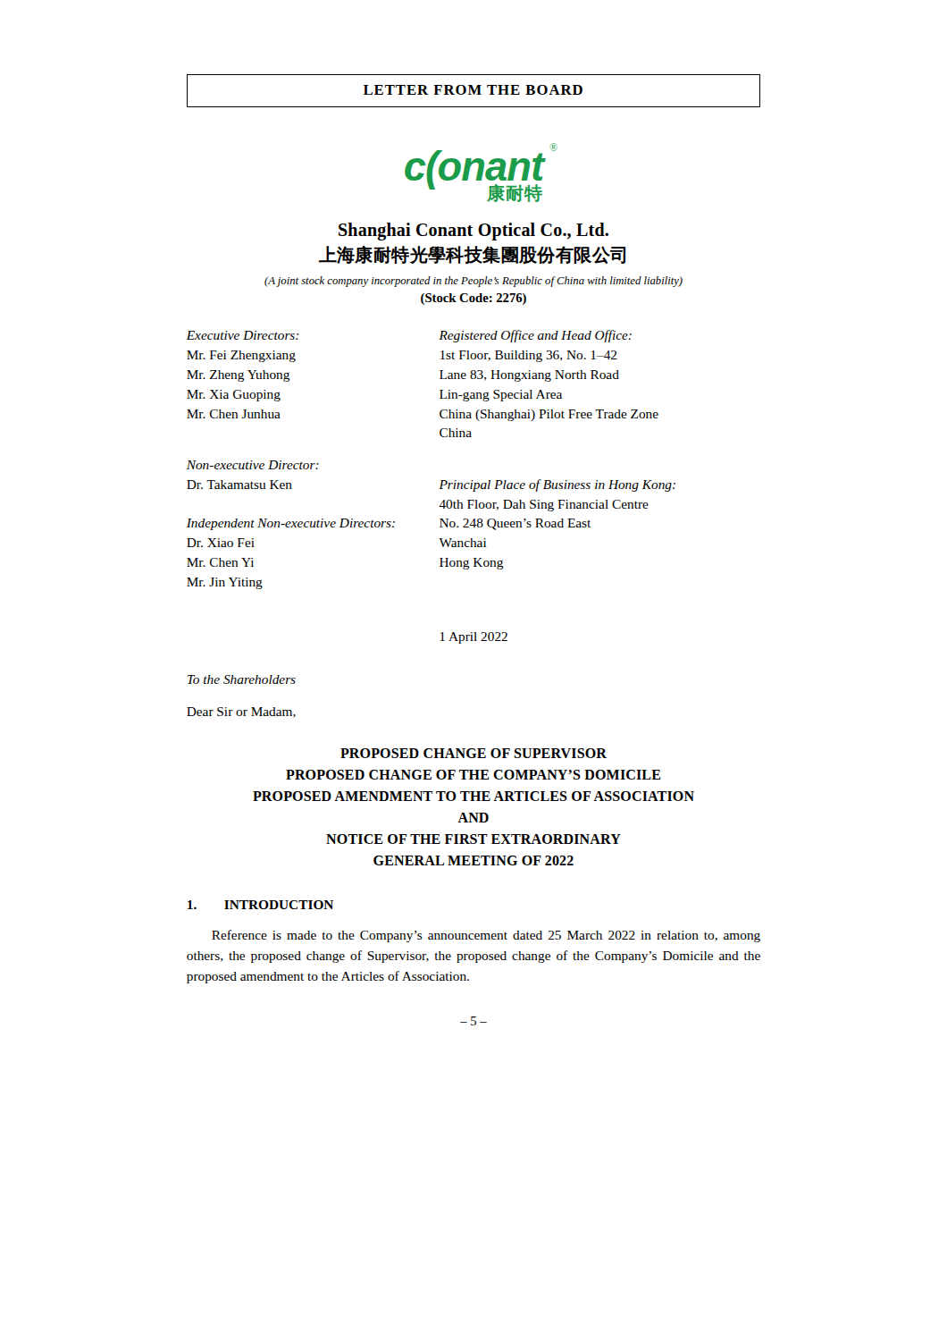LETTER FROM THE BOARD
®
c(onant
康耐特
Shanghai Conant Optical Co., Ltd.
上海康耐特光學科技集團股份有限公司
(A joint stock company incorporated in the People’s Republic of China with limited liability)
(Stock Code: 2276)
| Executive Directors: | Registered Office and Head Office: |
| Mr. Fei Zhengxiang | 1st Floor, Building 36, No. 1–42 |
| Mr. Zheng Yuhong | Lane 83, Hongxiang North Road |
| Mr. Xia Guoping | Lin-gang Special Area |
| Mr. Chen Junhua | China (Shanghai) Pilot Free Trade Zone |
| | China |
| Non-executive Director: | |
| Dr. Takamatsu Ken | Principal Place of Business in Hong Kong: |
| | 40th Floor, Dah Sing Financial Centre |
| Independent Non-executive Directors: | No. 248 Queen’s Road East |
| Dr. Xiao Fei | Wanchai |
| Mr. Chen Yi | Hong Kong |
| Mr. Jin Yiting | |
1 April 2022
To the Shareholders
Dear Sir or Madam,
PROPOSED CHANGE OF SUPERVISOR
PROPOSED CHANGE OF THE COMPANY’S DOMICILE
PROPOSED AMENDMENT TO THE ARTICLES OF ASSOCIATION
AND
NOTICE OF THE FIRST EXTRAORDINARY
GENERAL MEETING OF 2022
1. INTRODUCTION
Reference is made to the Company’s announcement dated 25 March 2022 in relation to, among others, the proposed change of Supervisor, the proposed change of the Company’s Domicile and the proposed amendment to the Articles of Association.
– 5 –